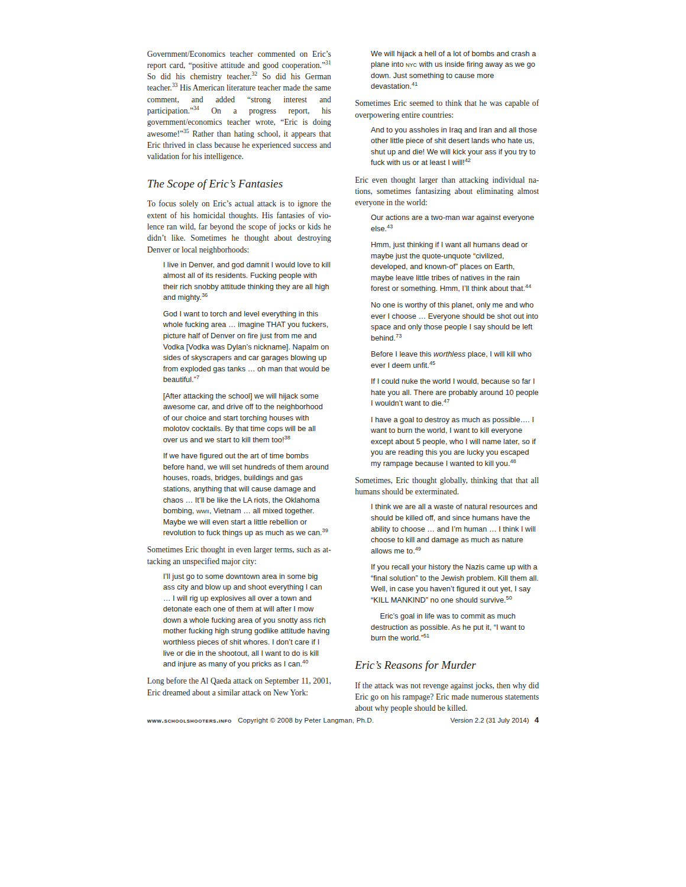Government/Economics teacher commented on Eric’s report card, “positive attitude and good cooperation.”31 So did his chemistry teacher.32 So did his German teacher.33 His American literature teacher made the same comment, and added “strong interest and participation.”34 On a progress report, his government/economics teacher wrote, “Eric is doing awesome!”35 Rather than hating school, it appears that Eric thrived in class because he experienced success and validation for his intelligence.
The Scope of Eric’s Fantasies
To focus solely on Eric’s actual attack is to ignore the extent of his homicidal thoughts. His fantasies of violence ran wild, far beyond the scope of jocks or kids he didn’t like. Sometimes he thought about destroying Denver or local neighborhoods:
I live in Denver, and god damnit I would love to kill almost all of its residents. Fucking people with their rich snobby attitude thinking they are all high and mighty.36
God I want to torch and level everything in this whole fucking area … imagine THAT you fuckers, picture half of Denver on fire just from me and Vodka [Vodka was Dylan’s nickname]. Napalm on sides of skyscrapers and car garages blowing up from exploded gas tanks … oh man that would be beautiful.”7
[After attacking the school] we will hijack some awesome car, and drive off to the neighborhood of our choice and start torching houses with molotov cocktails. By that time cops will be all over us and we start to kill them too!38
If we have figured out the art of time bombs before hand, we will set hundreds of them around houses, roads, bridges, buildings and gas stations, anything that will cause damage and chaos … It’ll be like the LA riots, the Oklahoma bombing, wwii, Vietnam … all mixed together. Maybe we will even start a little rebellion or revolution to fuck things up as much as we can.39
Sometimes Eric thought in even larger terms, such as attacking an unspecified major city:
I’ll just go to some downtown area in some big ass city and blow up and shoot everything I can … I will rig up explosives all over a town and detonate each one of them at will after I mow down a whole fucking area of you snotty ass rich mother fucking high strung godlike attitude having worthless pieces of shit whores. I don’t care if I live or die in the shootout, all I want to do is kill and injure as many of you pricks as I can.40
Long before the Al Qaeda attack on September 11, 2001, Eric dreamed about a similar attack on New York:
We will hijack a hell of a lot of bombs and crash a plane into nyc with us inside firing away as we go down. Just something to cause more devastation.41
Sometimes Eric seemed to think that he was capable of overpowering entire countries:
And to you assholes in Iraq and Iran and all those other little piece of shit desert lands who hate us, shut up and die! We will kick your ass if you try to fuck with us or at least I will!42
Eric even thought larger than attacking individual nations, sometimes fantasizing about eliminating almost everyone in the world:
Our actions are a two-man war against everyone else.43
Hmm, just thinking if I want all humans dead or maybe just the quote-unquote “civilized, developed, and known-of” places on Earth, maybe leave little tribes of natives in the rain forest or something. Hmm, I’ll think about that.44
No one is worthy of this planet, only me and who ever I choose … Everyone should be shot out into space and only those people I say should be left behind.73
Before I leave this worthless place, I will kill who ever I deem unfit.45
If I could nuke the world I would, because so far I hate you all. There are probably around 10 people I wouldn’t want to die.47
I have a goal to destroy as much as possible…. I want to burn the world, I want to kill everyone except about 5 people, who I will name later, so if you are reading this you are lucky you escaped my rampage because I wanted to kill you.48
Sometimes, Eric thought globally, thinking that that all humans should be exterminated.
I think we are all a waste of natural resources and should be killed off, and since humans have the ability to choose … and I’m human … I think I will choose to kill and damage as much as nature allows me to.49
If you recall your history the Nazis came up with a “final solution” to the Jewish problem. Kill them all. Well, in case you haven’t figured it out yet, I say “KILL MANKIND” no one should survive.50
Eric’s goal in life was to commit as much destruction as possible. As he put it, “I want to burn the world.”51
Eric’s Reasons for Murder
If the attack was not revenge against jocks, then why did Eric go on his rampage? Eric made numerous statements about why people should be killed.
www.schoolshooters.info Copyright © 2008 by Peter Langman, Ph.D.
Version 2.2 (31 July 2014)4